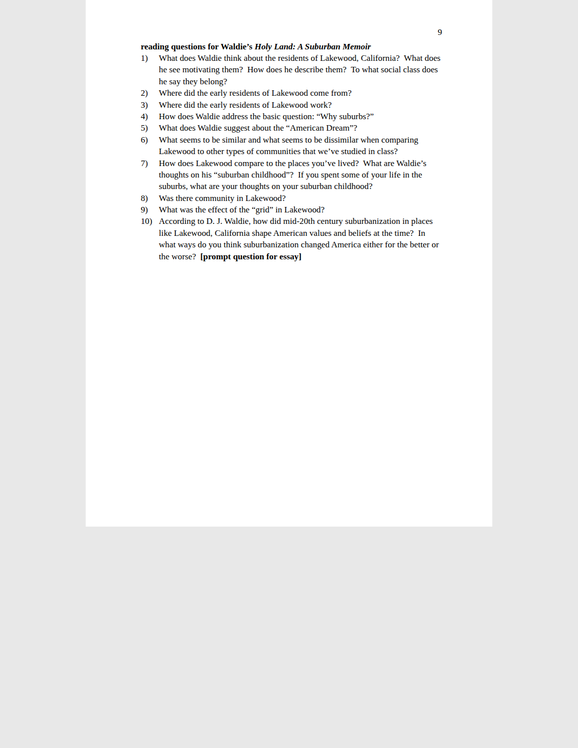9
reading questions for Waldie’s Holy Land: A Suburban Memoir
1) What does Waldie think about the residents of Lakewood, California? What does he see motivating them? How does he describe them? To what social class does he say they belong?
2) Where did the early residents of Lakewood come from?
3) Where did the early residents of Lakewood work?
4) How does Waldie address the basic question: “Why suburbs?”
5) What does Waldie suggest about the “American Dream”?
6) What seems to be similar and what seems to be dissimilar when comparing Lakewood to other types of communities that we’ve studied in class?
7) How does Lakewood compare to the places you’ve lived? What are Waldie’s thoughts on his “suburban childhood”? If you spent some of your life in the suburbs, what are your thoughts on your suburban childhood?
8) Was there community in Lakewood?
9) What was the effect of the “grid” in Lakewood?
10) According to D. J. Waldie, how did mid-20th century suburbanization in places like Lakewood, California shape American values and beliefs at the time? In what ways do you think suburbanization changed America either for the better or the worse? [prompt question for essay]